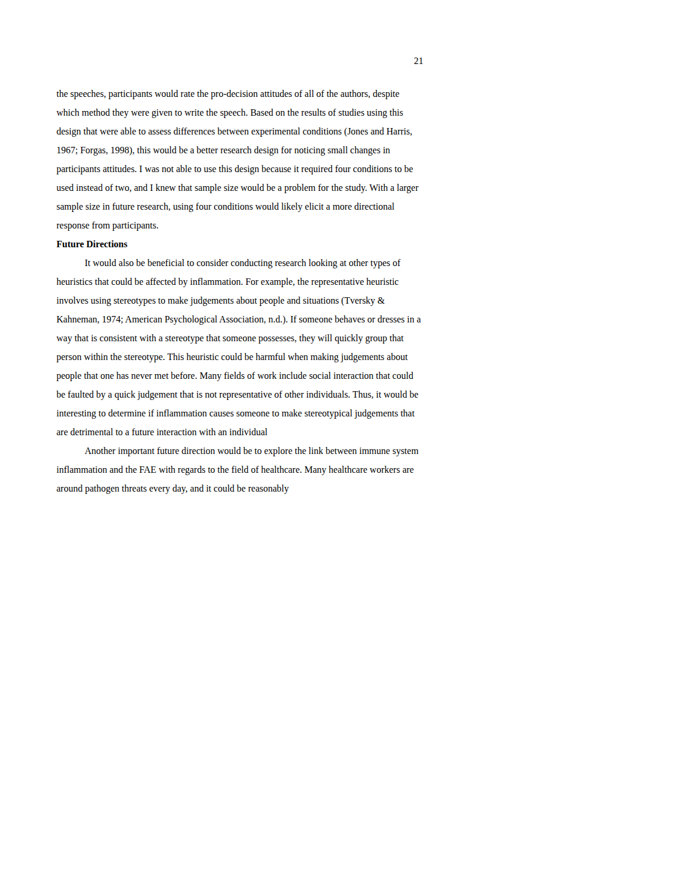21
the speeches, participants would rate the pro-decision attitudes of all of the authors, despite which method they were given to write the speech. Based on the results of studies using this design that were able to assess differences between experimental conditions (Jones and Harris, 1967; Forgas, 1998), this would be a better research design for noticing small changes in participants attitudes. I was not able to use this design because it required four conditions to be used instead of two, and I knew that sample size would be a problem for the study. With a larger sample size in future research, using four conditions would likely elicit a more directional response from participants.
Future Directions
It would also be beneficial to consider conducting research looking at other types of heuristics that could be affected by inflammation. For example, the representative heuristic involves using stereotypes to make judgements about people and situations (Tversky & Kahneman, 1974; American Psychological Association, n.d.). If someone behaves or dresses in a way that is consistent with a stereotype that someone possesses, they will quickly group that person within the stereotype. This heuristic could be harmful when making judgements about people that one has never met before. Many fields of work include social interaction that could be faulted by a quick judgement that is not representative of other individuals. Thus, it would be interesting to determine if inflammation causes someone to make stereotypical judgements that are detrimental to a future interaction with an individual
Another important future direction would be to explore the link between immune system inflammation and the FAE with regards to the field of healthcare. Many healthcare workers are around pathogen threats every day, and it could be reasonably